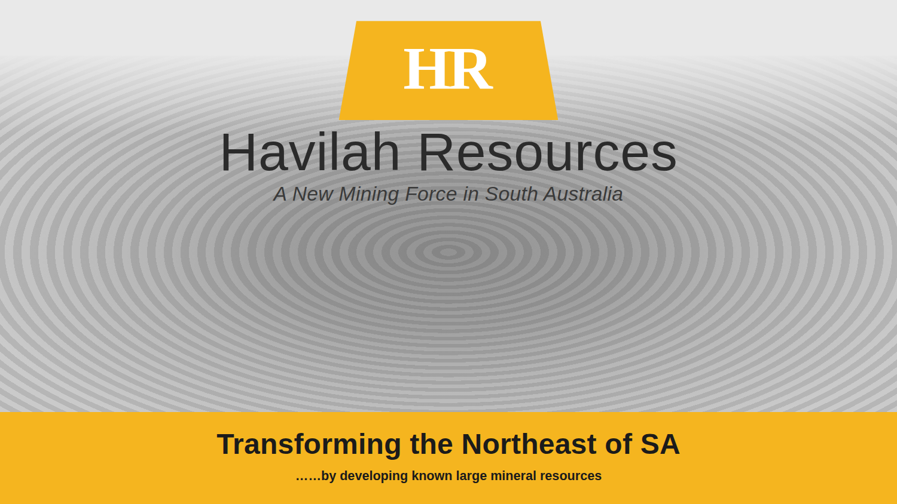HR
Havilah Resources
A New Mining Force in South Australia
Transforming the Northeast of SA
……by developing known large mineral resources